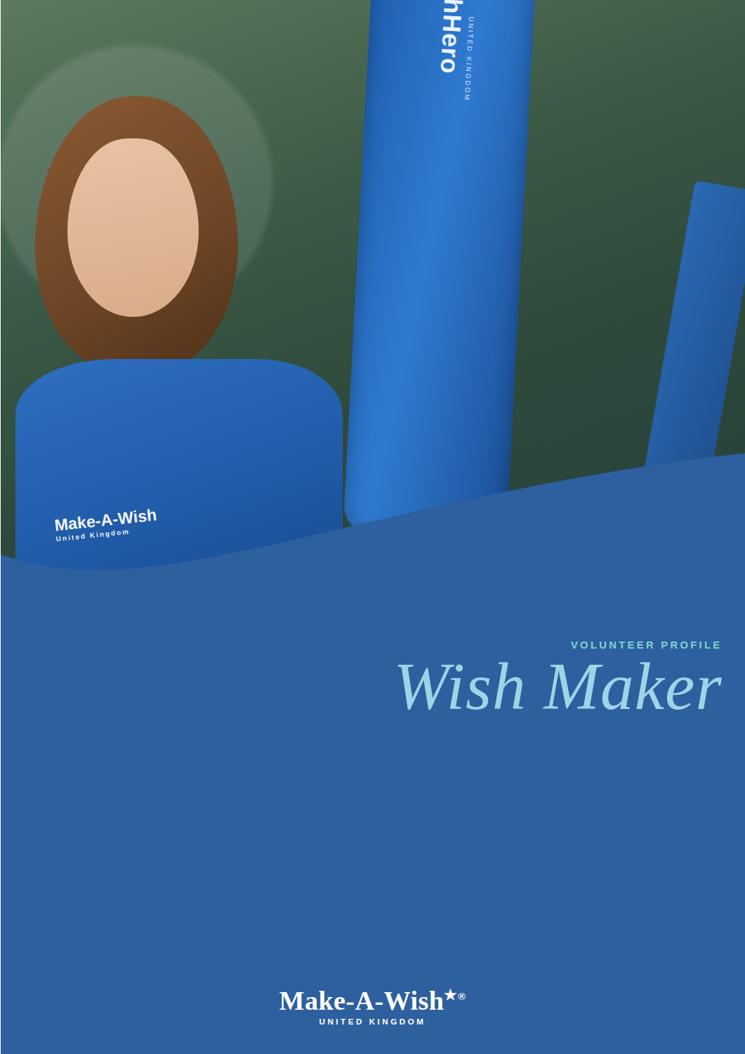WishHero United Kingdom
Make-A-Wish United Kingdom
Volunteer Profile
Wish Maker
Make-A-Wish★®
United Kingdom